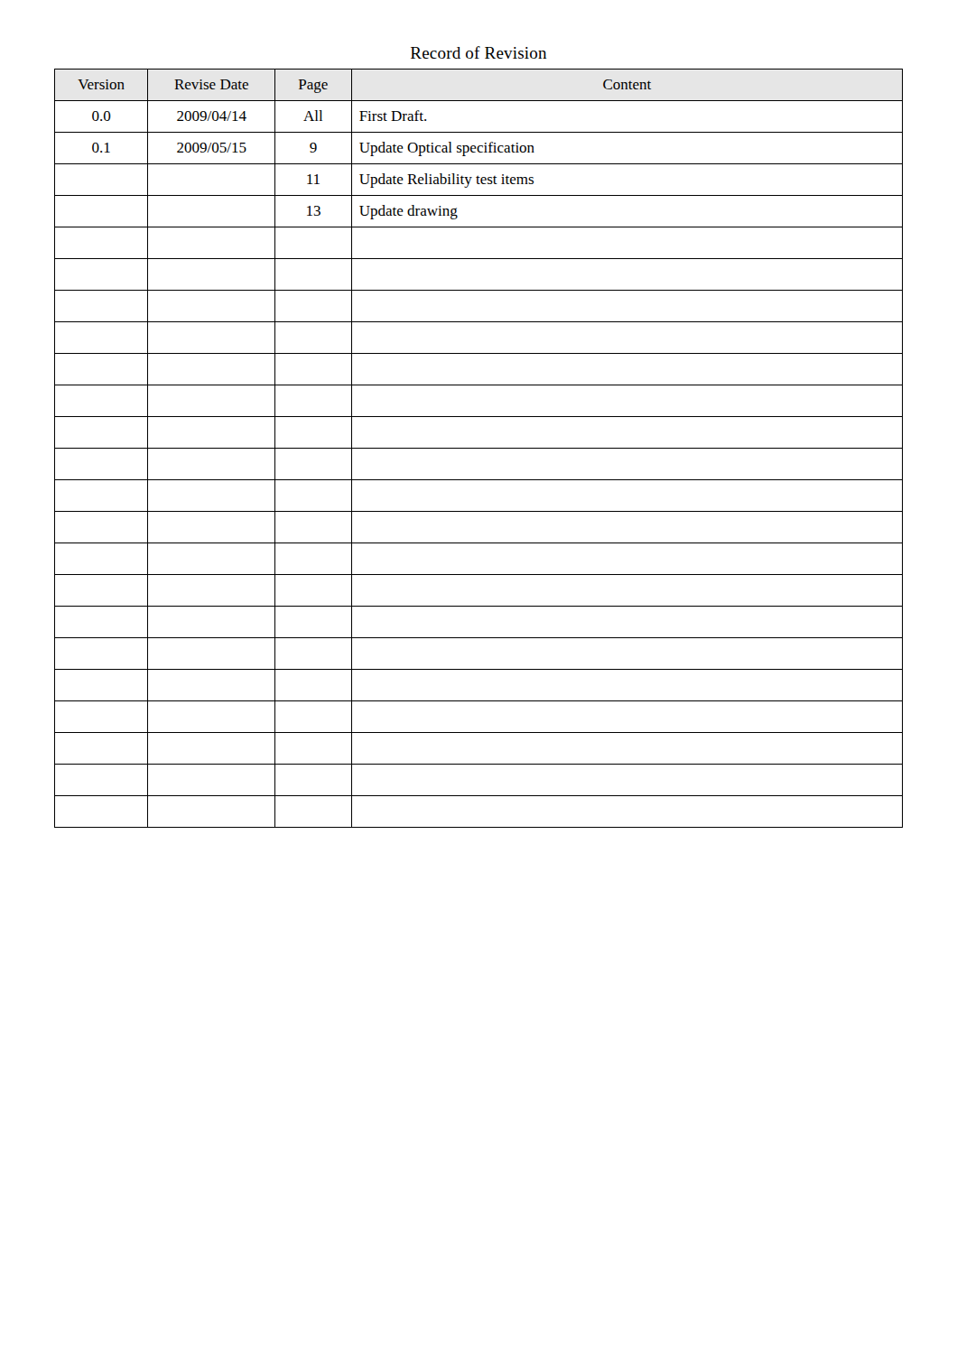Record of Revision
| Version | Revise Date | Page | Content |
| --- | --- | --- | --- |
| 0.0 | 2009/04/14 | All | First Draft. |
| 0.1 | 2009/05/15 | 9 | Update Optical specification |
| | | 11 | Update Reliability test items |
| | | 13 | Update drawing |